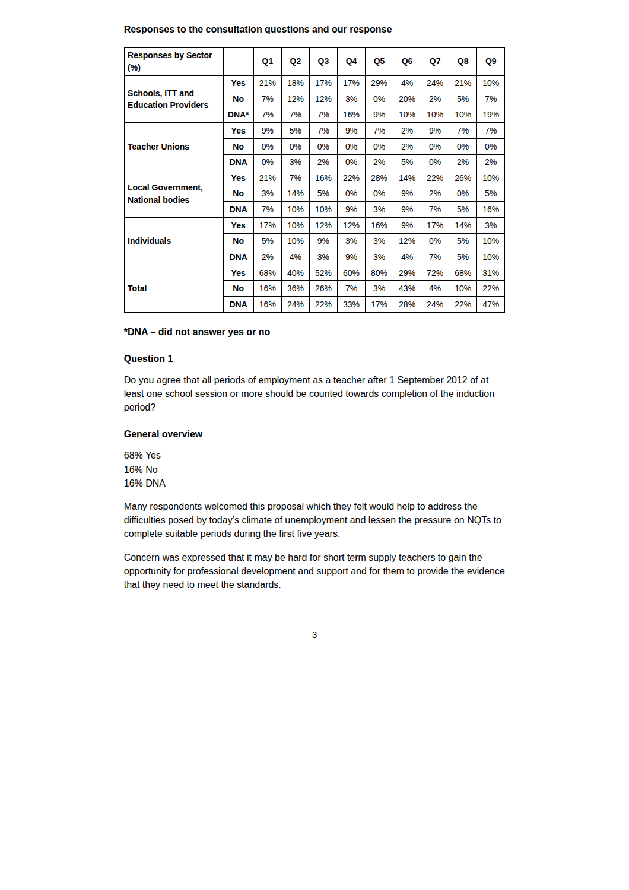Responses to the consultation questions and our response
| Responses by Sector (%) | | Q1 | Q2 | Q3 | Q4 | Q5 | Q6 | Q7 | Q8 | Q9 |
| --- | --- | --- | --- | --- | --- | --- | --- | --- | --- | --- |
| Schools, ITT and Education Providers | Yes | 21% | 18% | 17% | 17% | 29% | 4% | 24% | 21% | 10% |
| No | 7% | 12% | 12% | 3% | 0% | 20% | 2% | 5% | 7% |
| DNA* | 7% | 7% | 7% | 16% | 9% | 10% | 10% | 10% | 19% |
| Teacher Unions | Yes | 9% | 5% | 7% | 9% | 7% | 2% | 9% | 7% | 7% |
| No | 0% | 0% | 0% | 0% | 0% | 2% | 0% | 0% | 0% |
| DNA | 0% | 3% | 2% | 0% | 2% | 5% | 0% | 2% | 2% |
| Local Government, National bodies | Yes | 21% | 7% | 16% | 22% | 28% | 14% | 22% | 26% | 10% |
| No | 3% | 14% | 5% | 0% | 0% | 9% | 2% | 0% | 5% |
| DNA | 7% | 10% | 10% | 9% | 3% | 9% | 7% | 5% | 16% |
| Individuals | Yes | 17% | 10% | 12% | 12% | 16% | 9% | 17% | 14% | 3% |
| No | 5% | 10% | 9% | 3% | 3% | 12% | 0% | 5% | 10% |
| DNA | 2% | 4% | 3% | 9% | 3% | 4% | 7% | 5% | 10% |
| Total | Yes | 68% | 40% | 52% | 60% | 80% | 29% | 72% | 68% | 31% |
| No | 16% | 36% | 26% | 7% | 3% | 43% | 4% | 10% | 22% |
| DNA | 16% | 24% | 22% | 33% | 17% | 28% | 24% | 22% | 47% |
*DNA – did not answer yes or no
Question 1
Do you agree that all periods of employment as a teacher after 1 September 2012 of at least one school session or more should be counted towards completion of the induction period?
General overview
68% Yes
16% No
16% DNA
Many respondents welcomed this proposal which they felt would help to address the difficulties posed by today’s climate of unemployment and lessen the pressure on NQTs to complete suitable periods during the first five years.
Concern was expressed that it may be hard for short term supply teachers to gain the opportunity for professional development and support and for them to provide the evidence that they need to meet the standards.
3